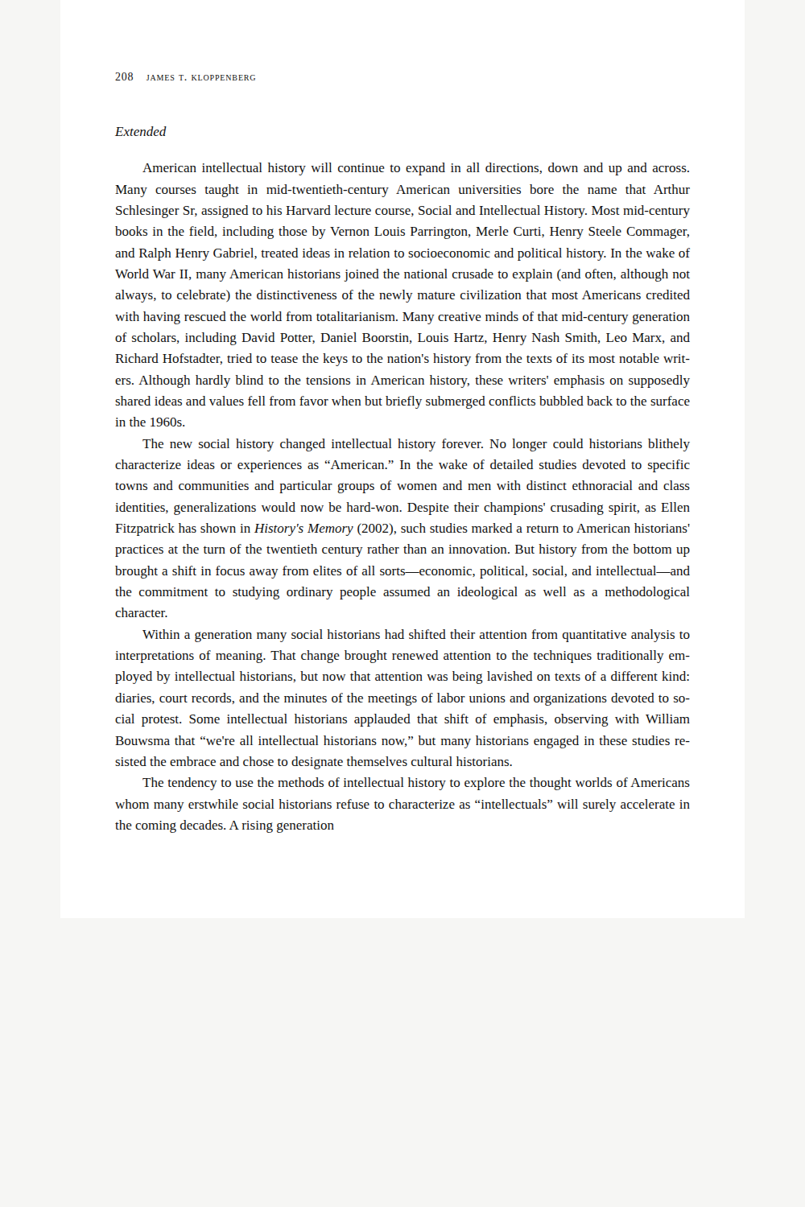208 james t. kloppenberg
Extended
American intellectual history will continue to expand in all directions, down and up and across. Many courses taught in mid-twentieth-century American universities bore the name that Arthur Schlesinger Sr, assigned to his Harvard lecture course, Social and Intellectual History. Most mid-century books in the field, including those by Vernon Louis Parrington, Merle Curti, Henry Steele Commager, and Ralph Henry Gabriel, treated ideas in relation to socioeconomic and political history. In the wake of World War II, many American historians joined the national crusade to explain (and often, although not always, to celebrate) the distinctiveness of the newly mature civilization that most Americans credited with having rescued the world from totalitarianism. Many creative minds of that mid-century generation of scholars, including David Potter, Daniel Boorstin, Louis Hartz, Henry Nash Smith, Leo Marx, and Richard Hofstadter, tried to tease the keys to the nation's history from the texts of its most notable writers. Although hardly blind to the tensions in American history, these writers' emphasis on supposedly shared ideas and values fell from favor when but briefly submerged conflicts bubbled back to the surface in the 1960s.
The new social history changed intellectual history forever. No longer could historians blithely characterize ideas or experiences as “American.” In the wake of detailed studies devoted to specific towns and communities and particular groups of women and men with distinct ethnoracial and class identities, generalizations would now be hard-won. Despite their champions' crusading spirit, as Ellen Fitzpatrick has shown in History's Memory (2002), such studies marked a return to American historians' practices at the turn of the twentieth century rather than an innovation. But history from the bottom up brought a shift in focus away from elites of all sorts—economic, political, social, and intellectual—and the commitment to studying ordinary people assumed an ideological as well as a methodological character.
Within a generation many social historians had shifted their attention from quantitative analysis to interpretations of meaning. That change brought renewed attention to the techniques traditionally employed by intellectual historians, but now that attention was being lavished on texts of a different kind: diaries, court records, and the minutes of the meetings of labor unions and organizations devoted to social protest. Some intellectual historians applauded that shift of emphasis, observing with William Bouwsma that “we're all intellectual historians now,” but many historians engaged in these studies resisted the embrace and chose to designate themselves cultural historians.
The tendency to use the methods of intellectual history to explore the thought worlds of Americans whom many erstwhile social historians refuse to characterize as “intellectuals” will surely accelerate in the coming decades. A rising generation